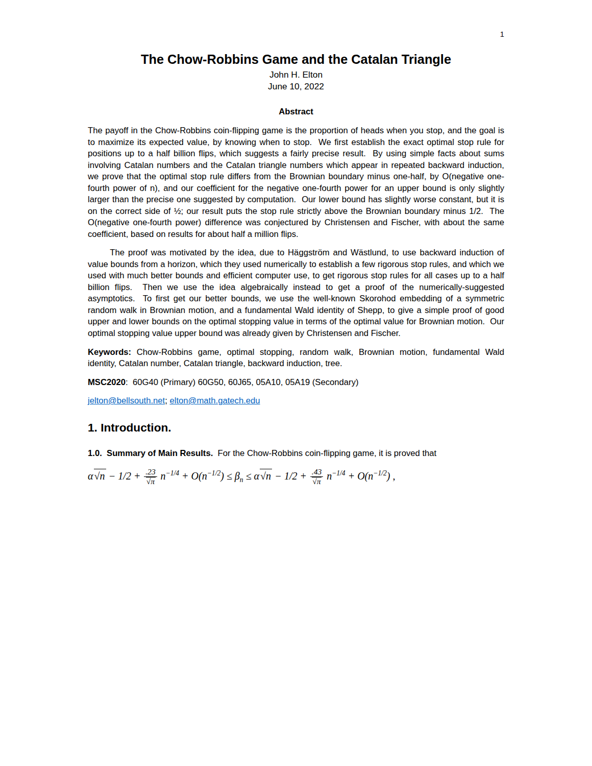1
The Chow-Robbins Game and the Catalan Triangle
John H. Elton
June 10, 2022
Abstract
The payoff in the Chow-Robbins coin-flipping game is the proportion of heads when you stop, and the goal is to maximize its expected value, by knowing when to stop. We first establish the exact optimal stop rule for positions up to a half billion flips, which suggests a fairly precise result. By using simple facts about sums involving Catalan numbers and the Catalan triangle numbers which appear in repeated backward induction, we prove that the optimal stop rule differs from the Brownian boundary minus one-half, by O(negative one-fourth power of n), and our coefficient for the negative one-fourth power for an upper bound is only slightly larger than the precise one suggested by computation. Our lower bound has slightly worse constant, but it is on the correct side of ½; our result puts the stop rule strictly above the Brownian boundary minus 1/2. The O(negative one-fourth power) difference was conjectured by Christensen and Fischer, with about the same coefficient, based on results for about half a million flips.
The proof was motivated by the idea, due to Häggström and Wästlund, to use backward induction of value bounds from a horizon, which they used numerically to establish a few rigorous stop rules, and which we used with much better bounds and efficient computer use, to get rigorous stop rules for all cases up to a half billion flips. Then we use the idea algebraically instead to get a proof of the numerically-suggested asymptotics. To first get our better bounds, we use the well-known Skorohod embedding of a symmetric random walk in Brownian motion, and a fundamental Wald identity of Shepp, to give a simple proof of good upper and lower bounds on the optimal stopping value in terms of the optimal value for Brownian motion. Our optimal stopping value upper bound was already given by Christensen and Fischer.
Keywords: Chow-Robbins game, optimal stopping, random walk, Brownian motion, fundamental Wald identity, Catalan number, Catalan triangle, backward induction, tree.
MSC2020: 60G40 (Primary) 60G50, 60J65, 05A10, 05A19 (Secondary)
jelton@bellsouth.net; elton@math.gatech.edu
1. Introduction.
1.0. Summary of Main Results.
For the Chow-Robbins coin-flipping game, it is proved that
α√n − 1/2 + .23√π n−1/4 + O(n−1/2) ≤ βn ≤ α√n − 1/2 + .43√π n−1/4 + O(n−1/2) ,